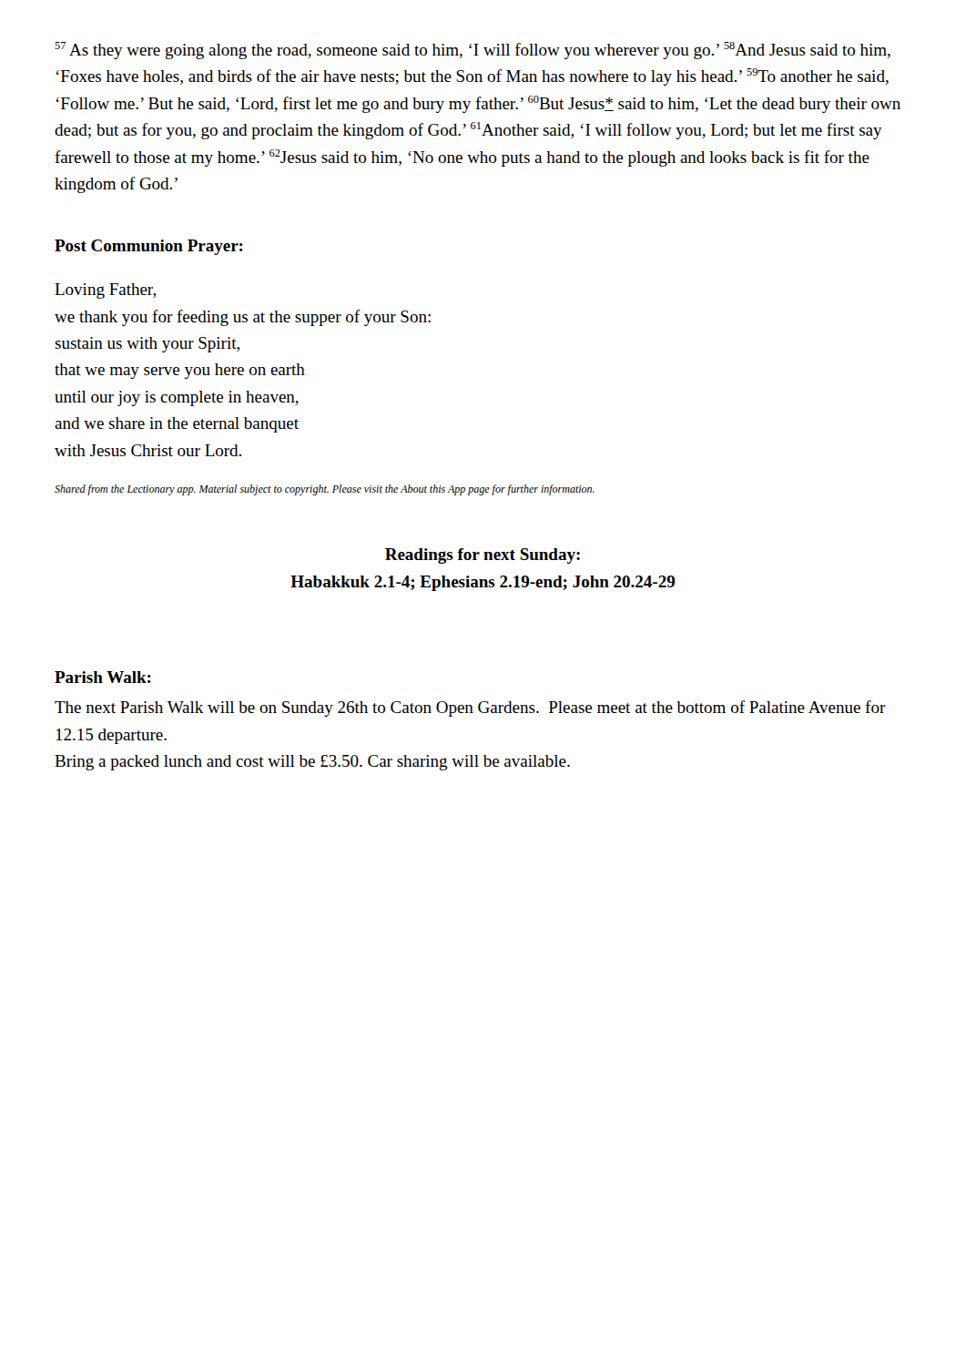57 As they were going along the road, someone said to him, ‘I will follow you wherever you go.’ 58And Jesus said to him, ‘Foxes have holes, and birds of the air have nests; but the Son of Man has nowhere to lay his head.’ 59To another he said, ‘Follow me.’ But he said, ‘Lord, first let me go and bury my father.’ 60But Jesus* said to him, ‘Let the dead bury their own dead; but as for you, go and proclaim the kingdom of God.’ 61Another said, ‘I will follow you, Lord; but let me first say farewell to those at my home.’ 62Jesus said to him, ‘No one who puts a hand to the plough and looks back is fit for the kingdom of God.’
Post Communion Prayer:
Loving Father,
we thank you for feeding us at the supper of your Son:
sustain us with your Spirit,
that we may serve you here on earth
until our joy is complete in heaven,
and we share in the eternal banquet
with Jesus Christ our Lord.
Shared from the Lectionary app. Material subject to copyright. Please visit the About this App page for further information.
Readings for next Sunday:
Habakkuk 2.1-4; Ephesians 2.19-end; John 20.24-29
Parish Walk:
The next Parish Walk will be on Sunday 26th to Caton Open Gardens. Please meet at the bottom of Palatine Avenue for 12.15 departure.
Bring a packed lunch and cost will be £3.50. Car sharing will be available.